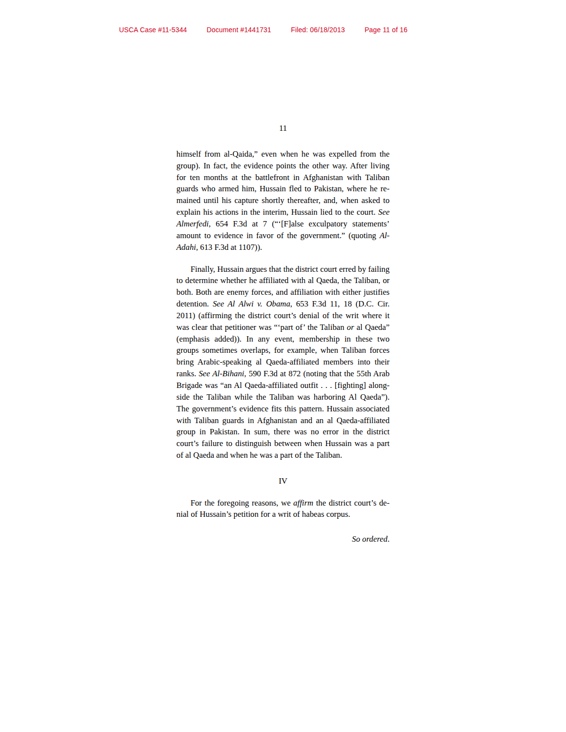USCA Case #11-5344 Document #1441731 Filed: 06/18/2013 Page 11 of 16
11
himself from al-Qaida,” even when he was expelled from the group). In fact, the evidence points the other way. After living for ten months at the battlefront in Afghanistan with Taliban guards who armed him, Hussain fled to Pakistan, where he remained until his capture shortly thereafter, and, when asked to explain his actions in the interim, Hussain lied to the court. See Almerfedi, 654 F.3d at 7 (“‘[F]alse exculpatory statements’ amount to evidence in favor of the government.” (quoting Al-Adahi, 613 F.3d at 1107)).
Finally, Hussain argues that the district court erred by failing to determine whether he affiliated with al Qaeda, the Taliban, or both. Both are enemy forces, and affiliation with either justifies detention. See Al Alwi v. Obama, 653 F.3d 11, 18 (D.C. Cir. 2011) (affirming the district court’s denial of the writ where it was clear that petitioner was “‘part of’ the Taliban or al Qaeda” (emphasis added)). In any event, membership in these two groups sometimes overlaps, for example, when Taliban forces bring Arabic-speaking al Qaeda-affiliated members into their ranks. See Al-Bihani, 590 F.3d at 872 (noting that the 55th Arab Brigade was “an Al Qaeda-affiliated outfit . . . [fighting] alongside the Taliban while the Taliban was harboring Al Qaeda”). The government’s evidence fits this pattern. Hussain associated with Taliban guards in Afghanistan and an al Qaeda-affiliated group in Pakistan. In sum, there was no error in the district court’s failure to distinguish between when Hussain was a part of al Qaeda and when he was a part of the Taliban.
IV
For the foregoing reasons, we affirm the district court’s denial of Hussain’s petition for a writ of habeas corpus.
So ordered.